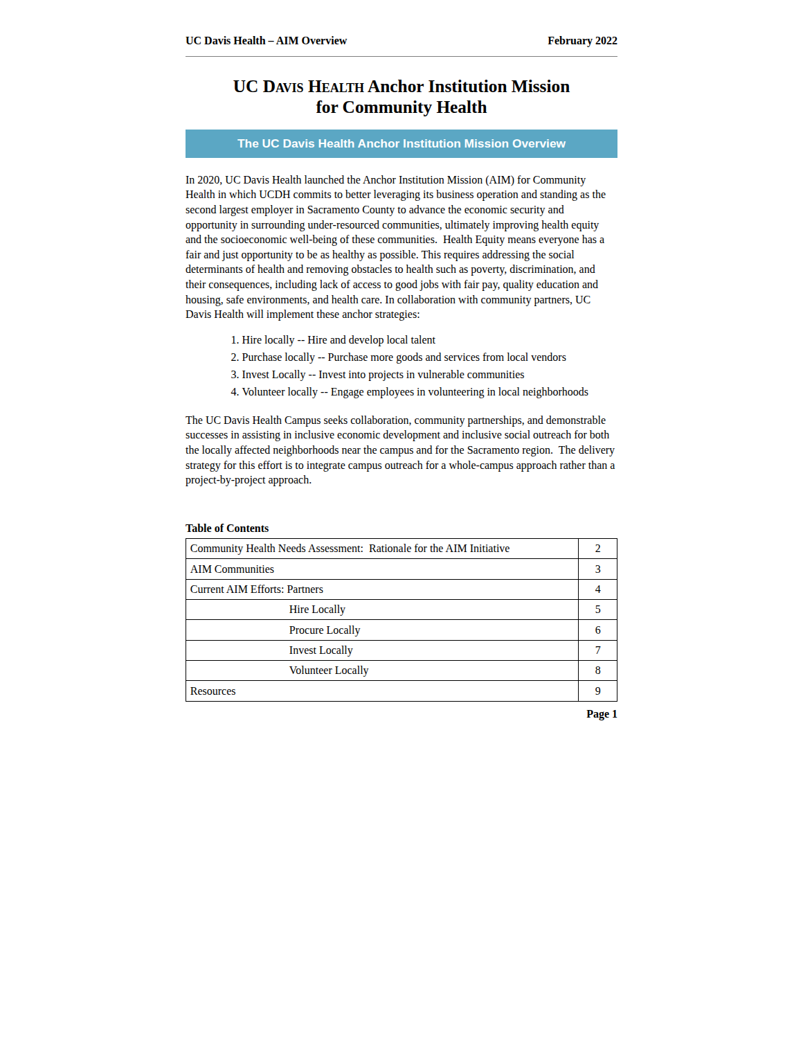UC Davis Health – AIM Overview February 2022
UC Davis Health Anchor Institution Mission for Community Health
The UC Davis Health Anchor Institution Mission Overview
In 2020, UC Davis Health launched the Anchor Institution Mission (AIM) for Community Health in which UCDH commits to better leveraging its business operation and standing as the second largest employer in Sacramento County to advance the economic security and opportunity in surrounding under-resourced communities, ultimately improving health equity and the socioeconomic well-being of these communities. Health Equity means everyone has a fair and just opportunity to be as healthy as possible. This requires addressing the social determinants of health and removing obstacles to health such as poverty, discrimination, and their consequences, including lack of access to good jobs with fair pay, quality education and housing, safe environments, and health care. In collaboration with community partners, UC Davis Health will implement these anchor strategies:
Hire locally -- Hire and develop local talent
Purchase locally -- Purchase more goods and services from local vendors
Invest Locally -- Invest into projects in vulnerable communities
Volunteer locally -- Engage employees in volunteering in local neighborhoods
The UC Davis Health Campus seeks collaboration, community partnerships, and demonstrable successes in assisting in inclusive economic development and inclusive social outreach for both the locally affected neighborhoods near the campus and for the Sacramento region. The delivery strategy for this effort is to integrate campus outreach for a whole-campus approach rather than a project-by-project approach.
Table of Contents
| Community Health Needs Assessment: Rationale for the AIM Initiative | 2 |
| AIM Communities | 3 |
| Current AIM Efforts: Partners | 4 |
| Hire Locally | 5 |
| Procure Locally | 6 |
| Invest Locally | 7 |
| Volunteer Locally | 8 |
| Resources | 9 |
Page 1